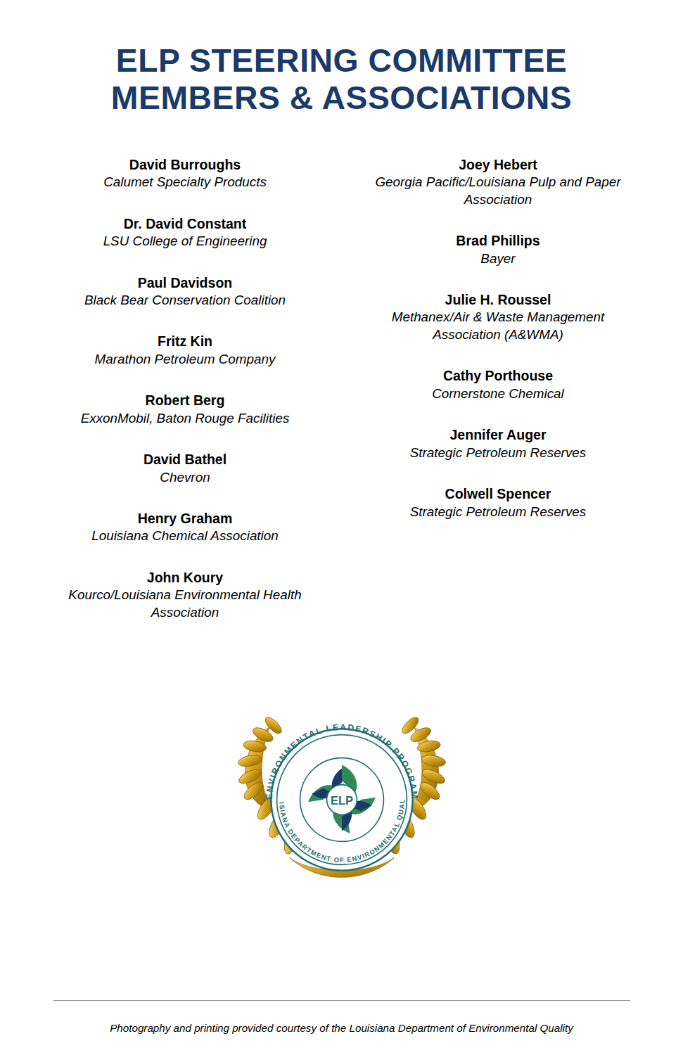ELP STEERING COMMITTEE
MEMBERS & ASSOCIATIONS
David Burroughs
Calumet Specialty Products
Dr. David Constant
LSU College of Engineering
Paul Davidson
Black Bear Conservation Coalition
Fritz Kin
Marathon Petroleum Company
Robert Berg
ExxonMobil, Baton Rouge Facilities
David Bathel
Chevron
Henry Graham
Louisiana Chemical Association
John Koury
Kourco/Louisiana Environmental Health Association
Joey Hebert
Georgia Pacific/Louisiana Pulp and Paper Association
Brad Phillips
Bayer
Julie H. Roussel
Methanex/Air & Waste Management Association (A&WMA)
Cathy Porthouse
Cornerstone Chemical
Jennifer Auger
Strategic Petroleum Reserves
Colwell Spencer
Strategic Petroleum Reserves
• ENVIRONMENTAL LEADERSHIP PROGRAM • LOUISIANA DEPARTMENT OF ENVIRONMENTAL QUALITY ELP
Photography and printing provided courtesy of the Louisiana Department of Environmental Quality